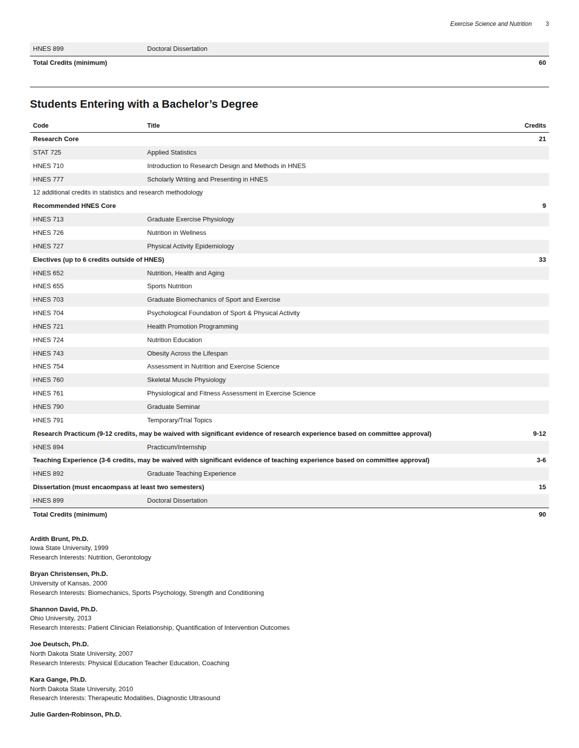Exercise Science and Nutrition 3
| HNES 899 | Doctoral Dissertation | |
| Total Credits (minimum) | | 60 |
Students Entering with a Bachelor’s Degree
| Code | Title | Credits |
| --- | --- | --- |
| Research Core | 21 |
| STAT 725 | Applied Statistics | |
| HNES 710 | Introduction to Research Design and Methods in HNES | |
| HNES 777 | Scholarly Writing and Presenting in HNES | |
| 12 additional credits in statistics and research methodology | |
| Recommended HNES Core | 9 |
| HNES 713 | Graduate Exercise Physiology | |
| HNES 726 | Nutrition in Wellness | |
| HNES 727 | Physical Activity Epidemiology | |
| Electives (up to 6 credits outside of HNES) | 33 |
| HNES 652 | Nutrition, Health and Aging | |
| HNES 655 | Sports Nutrition | |
| HNES 703 | Graduate Biomechanics of Sport and Exercise | |
| HNES 704 | Psychological Foundation of Sport & Physical Activity | |
| HNES 721 | Health Promotion Programming | |
| HNES 724 | Nutrition Education | |
| HNES 743 | Obesity Across the Lifespan | |
| HNES 754 | Assessment in Nutrition and Exercise Science | |
| HNES 760 | Skeletal Muscle Physiology | |
| HNES 761 | Physiological and Fitness Assessment in Exercise Science | |
| HNES 790 | Graduate Seminar | |
| HNES 791 | Temporary/Trial Topics | |
| Research Practicum (9-12 credits, may be waived with significant evidence of research experience based on committee approval) | 9-12 |
| HNES 894 | Practicum/Internship | |
| Teaching Experience (3-6 credits, may be waived with significant evidence of teaching experience based on committee approval) | 3-6 |
| HNES 892 | Graduate Teaching Experience | |
| Dissertation (must encaompass at least two semesters) | 15 |
| HNES 899 | Doctoral Dissertation | |
| Total Credits (minimum) | | 90 |
Ardith Brunt, Ph.D.
Iowa State University, 1999
Research Interests: Nutrition, Gerontology
Bryan Christensen, Ph.D.
University of Kansas, 2000
Research Interests: Biomechanics, Sports Psychology, Strength and Conditioning
Shannon David, Ph.D.
Ohio University, 2013
Research Interests: Patient Clinician Relationship, Quantification of Intervention Outcomes
Joe Deutsch, Ph.D.
North Dakota State University, 2007
Research Interests: Physical Education Teacher Education, Coaching
Kara Gange, Ph.D.
North Dakota State University, 2010
Research Interests: Therapeutic Modalities, Diagnostic Ultrasound
Julie Garden-Robinson, Ph.D.